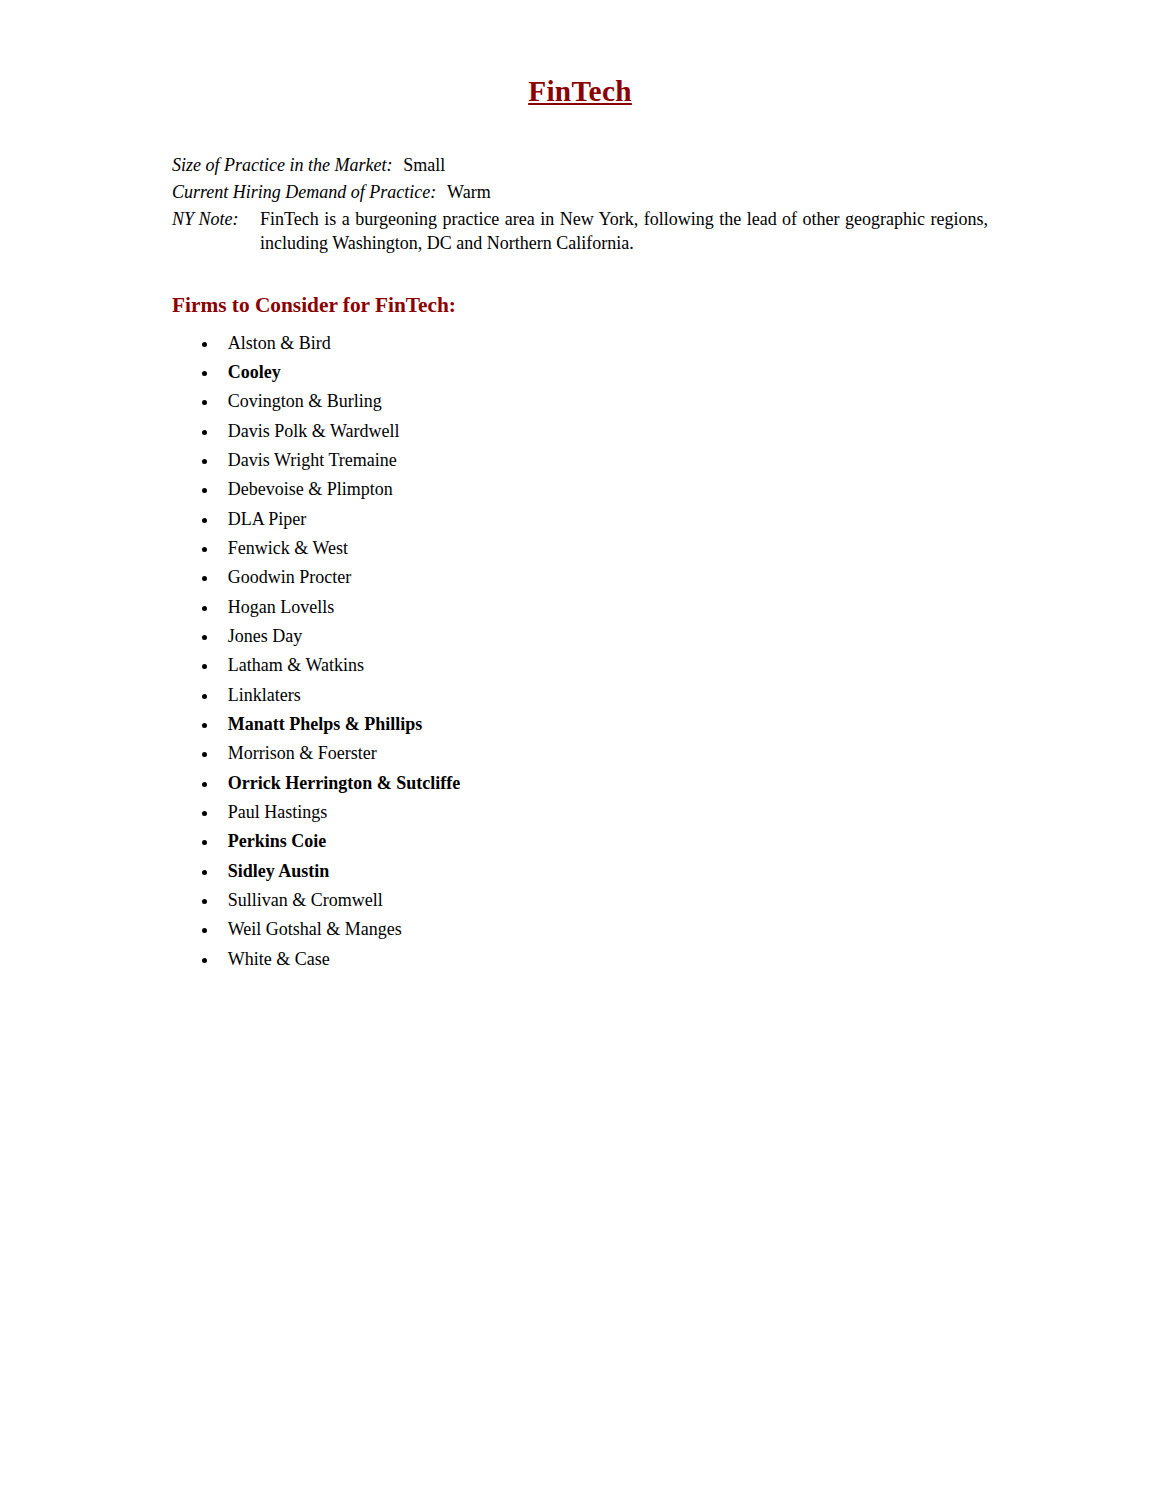FinTech
Size of Practice in the Market: Small
Current Hiring Demand of Practice: Warm
NY Note: FinTech is a burgeoning practice area in New York, following the lead of other geographic regions, including Washington, DC and Northern California.
Firms to Consider for FinTech:
Alston & Bird
Cooley
Covington & Burling
Davis Polk & Wardwell
Davis Wright Tremaine
Debevoise & Plimpton
DLA Piper
Fenwick & West
Goodwin Procter
Hogan Lovells
Jones Day
Latham & Watkins
Linklaters
Manatt Phelps & Phillips
Morrison & Foerster
Orrick Herrington & Sutcliffe
Paul Hastings
Perkins Coie
Sidley Austin
Sullivan & Cromwell
Weil Gotshal & Manges
White & Case